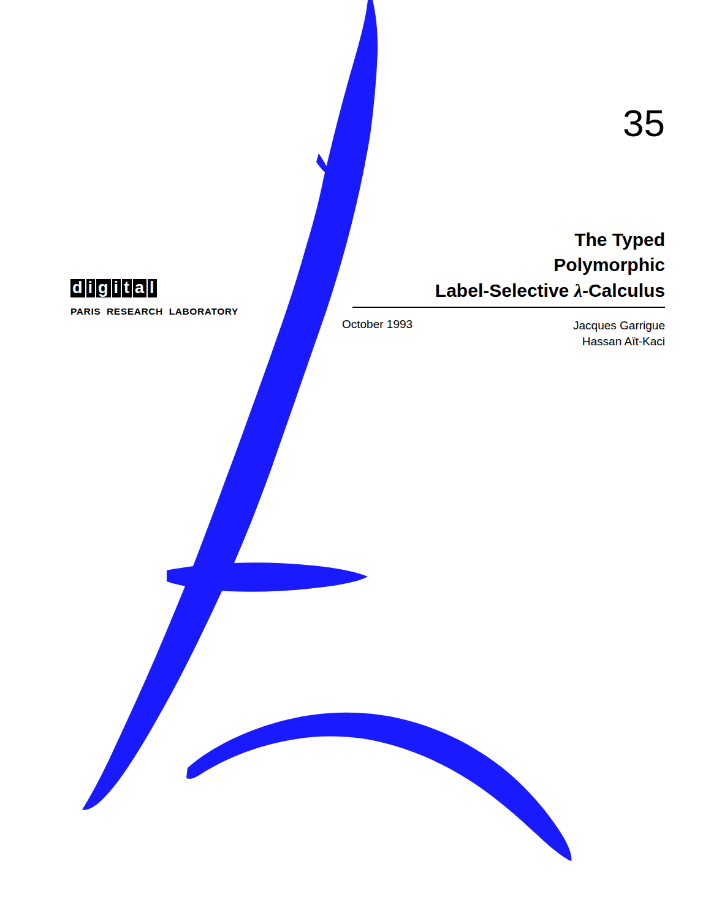35
The Typed
Polymorphic
Label-Selective λ-Calculus
digital
PARIS RESEARCH LABORATORY
October 1993
Jacques Garrigue
Hassan Aït-Kaci